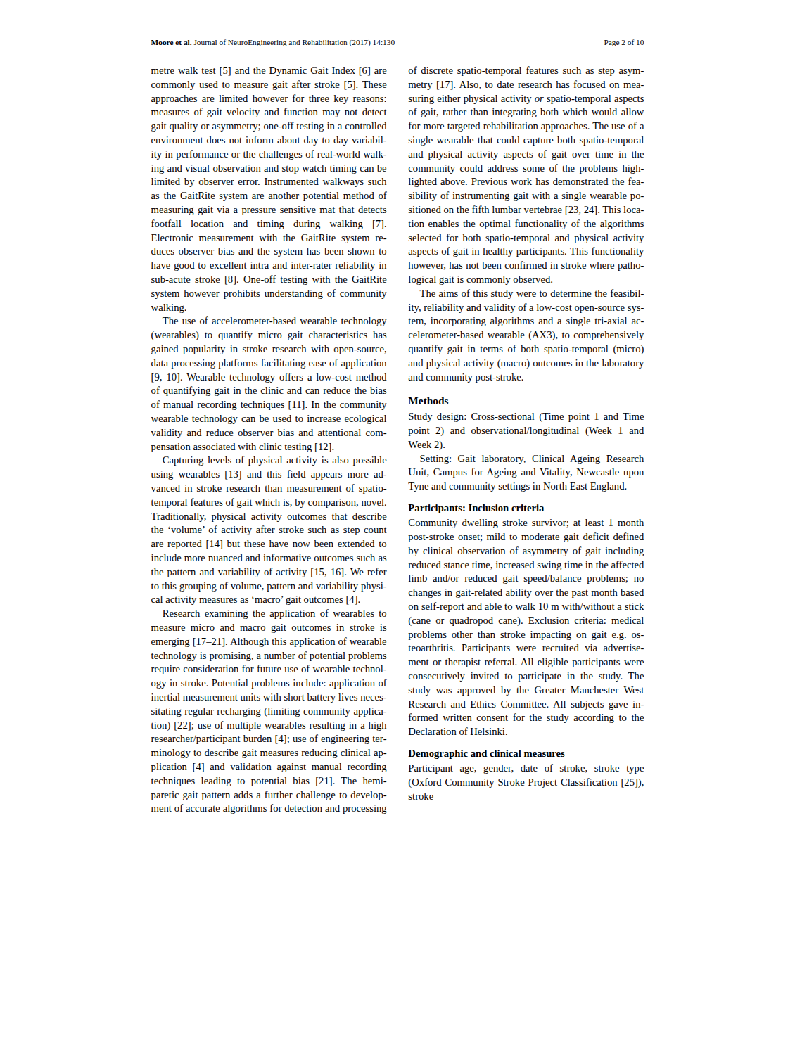Moore et al. Journal of NeuroEngineering and Rehabilitation (2017) 14:130
Page 2 of 10
metre walk test [5] and the Dynamic Gait Index [6] are commonly used to measure gait after stroke [5]. These approaches are limited however for three key reasons: measures of gait velocity and function may not detect gait quality or asymmetry; one-off testing in a controlled environment does not inform about day to day variability in performance or the challenges of real-world walking and visual observation and stop watch timing can be limited by observer error. Instrumented walkways such as the GaitRite system are another potential method of measuring gait via a pressure sensitive mat that detects footfall location and timing during walking [7]. Electronic measurement with the GaitRite system reduces observer bias and the system has been shown to have good to excellent intra and inter-rater reliability in sub-acute stroke [8]. One-off testing with the GaitRite system however prohibits understanding of community walking.
The use of accelerometer-based wearable technology (wearables) to quantify micro gait characteristics has gained popularity in stroke research with open-source, data processing platforms facilitating ease of application [9, 10]. Wearable technology offers a low-cost method of quantifying gait in the clinic and can reduce the bias of manual recording techniques [11]. In the community wearable technology can be used to increase ecological validity and reduce observer bias and attentional compensation associated with clinic testing [12].
Capturing levels of physical activity is also possible using wearables [13] and this field appears more advanced in stroke research than measurement of spatio-temporal features of gait which is, by comparison, novel. Traditionally, physical activity outcomes that describe the ‘volume’ of activity after stroke such as step count are reported [14] but these have now been extended to include more nuanced and informative outcomes such as the pattern and variability of activity [15, 16]. We refer to this grouping of volume, pattern and variability physical activity measures as ‘macro’ gait outcomes [4].
Research examining the application of wearables to measure micro and macro gait outcomes in stroke is emerging [17–21]. Although this application of wearable technology is promising, a number of potential problems require consideration for future use of wearable technology in stroke. Potential problems include: application of inertial measurement units with short battery lives necessitating regular recharging (limiting community application) [22]; use of multiple wearables resulting in a high researcher/participant burden [4]; use of engineering terminology to describe gait measures reducing clinical application [4] and validation against manual recording techniques leading to potential bias [21]. The hemiparetic gait pattern adds a further challenge to development of accurate algorithms for detection and processing of discrete spatio-temporal features such as step asymmetry [17]. Also, to date research has focused on measuring either physical activity or spatio-temporal aspects of gait, rather than integrating both which would allow for more targeted rehabilitation approaches. The use of a single wearable that could capture both spatio-temporal and physical activity aspects of gait over time in the community could address some of the problems highlighted above. Previous work has demonstrated the feasibility of instrumenting gait with a single wearable positioned on the fifth lumbar vertebrae [23, 24]. This location enables the optimal functionality of the algorithms selected for both spatio-temporal and physical activity aspects of gait in healthy participants. This functionality however, has not been confirmed in stroke where pathological gait is commonly observed.
The aims of this study were to determine the feasibility, reliability and validity of a low-cost open-source system, incorporating algorithms and a single tri-axial accelerometer-based wearable (AX3), to comprehensively quantify gait in terms of both spatio-temporal (micro) and physical activity (macro) outcomes in the laboratory and community post-stroke.
Methods
Study design: Cross-sectional (Time point 1 and Time point 2) and observational/longitudinal (Week 1 and Week 2).
Setting: Gait laboratory, Clinical Ageing Research Unit, Campus for Ageing and Vitality, Newcastle upon Tyne and community settings in North East England.
Participants: Inclusion criteria
Community dwelling stroke survivor; at least 1 month post-stroke onset; mild to moderate gait deficit defined by clinical observation of asymmetry of gait including reduced stance time, increased swing time in the affected limb and/or reduced gait speed/balance problems; no changes in gait-related ability over the past month based on self-report and able to walk 10 m with/without a stick (cane or quadropod cane). Exclusion criteria: medical problems other than stroke impacting on gait e.g. osteoarthritis. Participants were recruited via advertisement or therapist referral. All eligible participants were consecutively invited to participate in the study. The study was approved by the Greater Manchester West Research and Ethics Committee. All subjects gave informed written consent for the study according to the Declaration of Helsinki.
Demographic and clinical measures
Participant age, gender, date of stroke, stroke type (Oxford Community Stroke Project Classification [25]), stroke